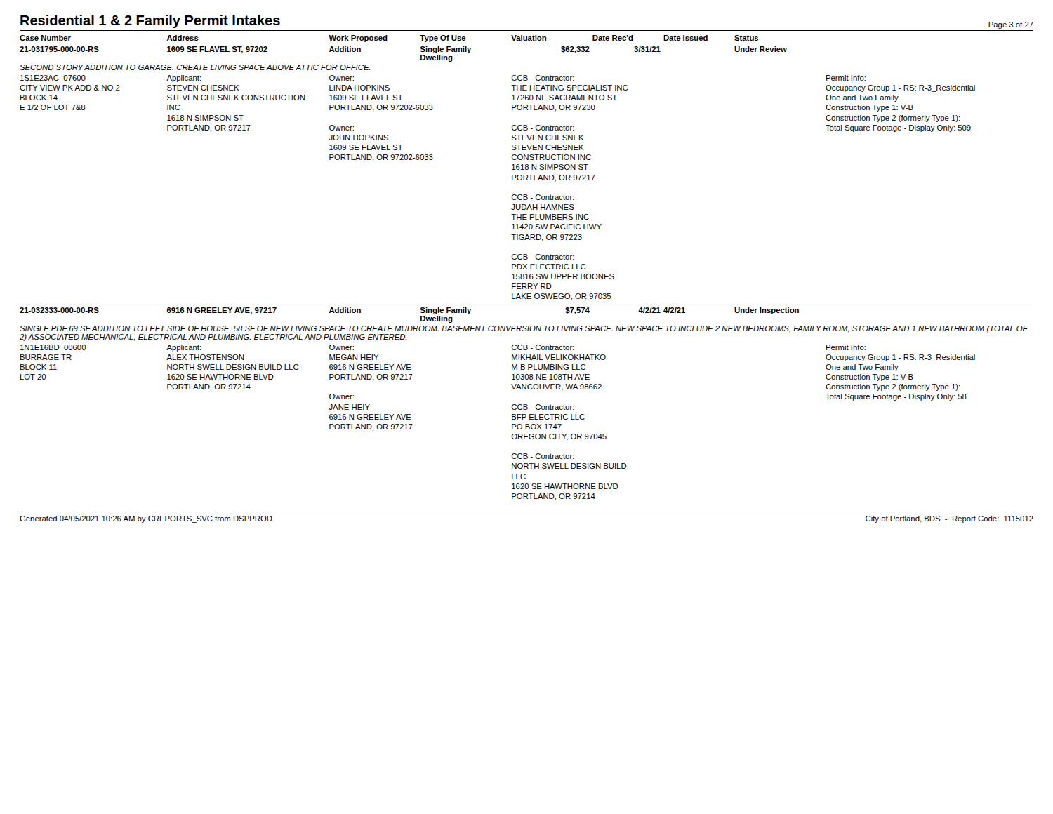Residential 1 & 2 Family Permit Intakes
Page 3 of 27
| Case Number | Address | Work Proposed | Type Of Use | Valuation | Date Rec'd | Date Issued | Status | |
| --- | --- | --- | --- | --- | --- | --- | --- | --- |
| 21-031795-000-00-RS | 1609 SE FLAVEL ST, 97202 | Addition | Single Family Dwelling | $62,332 | 3/31/21 | | Under Review | |
| SECOND STORY ADDITION TO GARAGE. CREATE LIVING SPACE ABOVE ATTIC FOR OFFICE. |
| 1S1E23AC 07600 CITY VIEW PK ADD & NO 2 BLOCK 14 E 1/2 OF LOT 7&8 | Applicant: STEVEN CHESNEK STEVEN CHESNEK CONSTRUCTION INC 1618 N SIMPSON ST PORTLAND, OR 97217 | Owner: LINDA HOPKINS 1609 SE FLAVEL ST PORTLAND, OR 97202-6033 Owner: JOHN HOPKINS 1609 SE FLAVEL ST PORTLAND, OR 97202-6033 | CCB - Contractor: THE HEATING SPECIALIST INC 17260 NE SACRAMENTO ST PORTLAND, OR 97230 CCB - Contractor: STEVEN CHESNEK STEVEN CHESNEK CONSTRUCTION INC 1618 N SIMPSON ST PORTLAND, OR 97217 CCB - Contractor: JUDAH HAMNES THE PLUMBERS INC 11420 SW PACIFIC HWY TIGARD, OR 97223 CCB - Contractor: PDX ELECTRIC LLC 15816 SW UPPER BOONES FERRY RD LAKE OSWEGO, OR 97035 | Permit Info: Occupancy Group 1 - RS: R-3_Residential One and Two Family Construction Type 1: V-B Construction Type 2 (formerly Type 1): Total Square Footage - Display Only: 509 |
| 21-032333-000-00-RS | 6916 N GREELEY AVE, 97217 | Addition | Single Family Dwelling | $7,574 | 4/2/21 | 4/2/21 | Under Inspection | |
| SINGLE PDF 69 SF ADDITION TO LEFT SIDE OF HOUSE. 58 SF OF NEW LIVING SPACE TO CREATE MUDROOM. BASEMENT CONVERSION TO LIVING SPACE. NEW SPACE TO INCLUDE 2 NEW BEDROOMS, FAMILY ROOM, STORAGE AND 1 NEW BATHROOM (TOTAL OF 2) ASSOCIATED MECHANICAL, ELECTRICAL AND PLUMBING. ELECTRICAL AND PLUMBING ENTERED. |
| 1N1E16BD 00600 BURRAGE TR BLOCK 11 LOT 20 | Applicant: ALEX THOSTENSON NORTH SWELL DESIGN BUILD LLC 1620 SE HAWTHORNE BLVD PORTLAND, OR 97214 | Owner: MEGAN HEIY 6916 N GREELEY AVE PORTLAND, OR 97217 Owner: JANE HEIY 6916 N GREELEY AVE PORTLAND, OR 97217 | CCB - Contractor: MIKHAIL VELIKOKHATKO M B PLUMBING LLC 10308 NE 108TH AVE VANCOUVER, WA 98662 CCB - Contractor: BFP ELECTRIC LLC PO BOX 1747 OREGON CITY, OR 97045 CCB - Contractor: NORTH SWELL DESIGN BUILD LLC 1620 SE HAWTHORNE BLVD PORTLAND, OR 97214 | Permit Info: Occupancy Group 1 - RS: R-3_Residential One and Two Family Construction Type 1: V-B Construction Type 2 (formerly Type 1): Total Square Footage - Display Only: 58 |
Generated 04/05/2021 10:26 AM by CREPORTS_SVC from DSPPROD
City of Portland, BDS - Report Code: 1115012